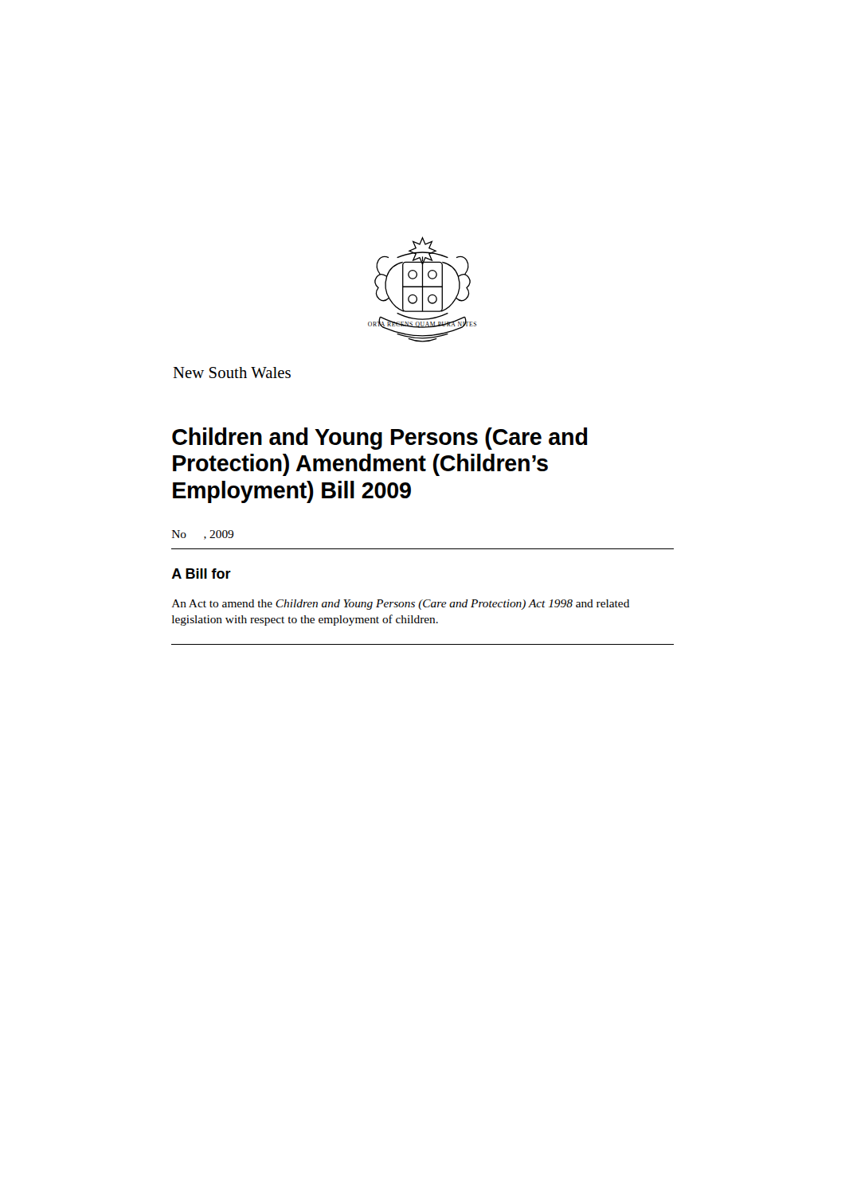New South Wales
Children and Young Persons (Care and Protection) Amendment (Children’s Employment) Bill 2009
No, 2009
A Bill for
An Act to amend the Children and Young Persons (Care and Protection) Act 1998 and related legislation with respect to the employment of children.